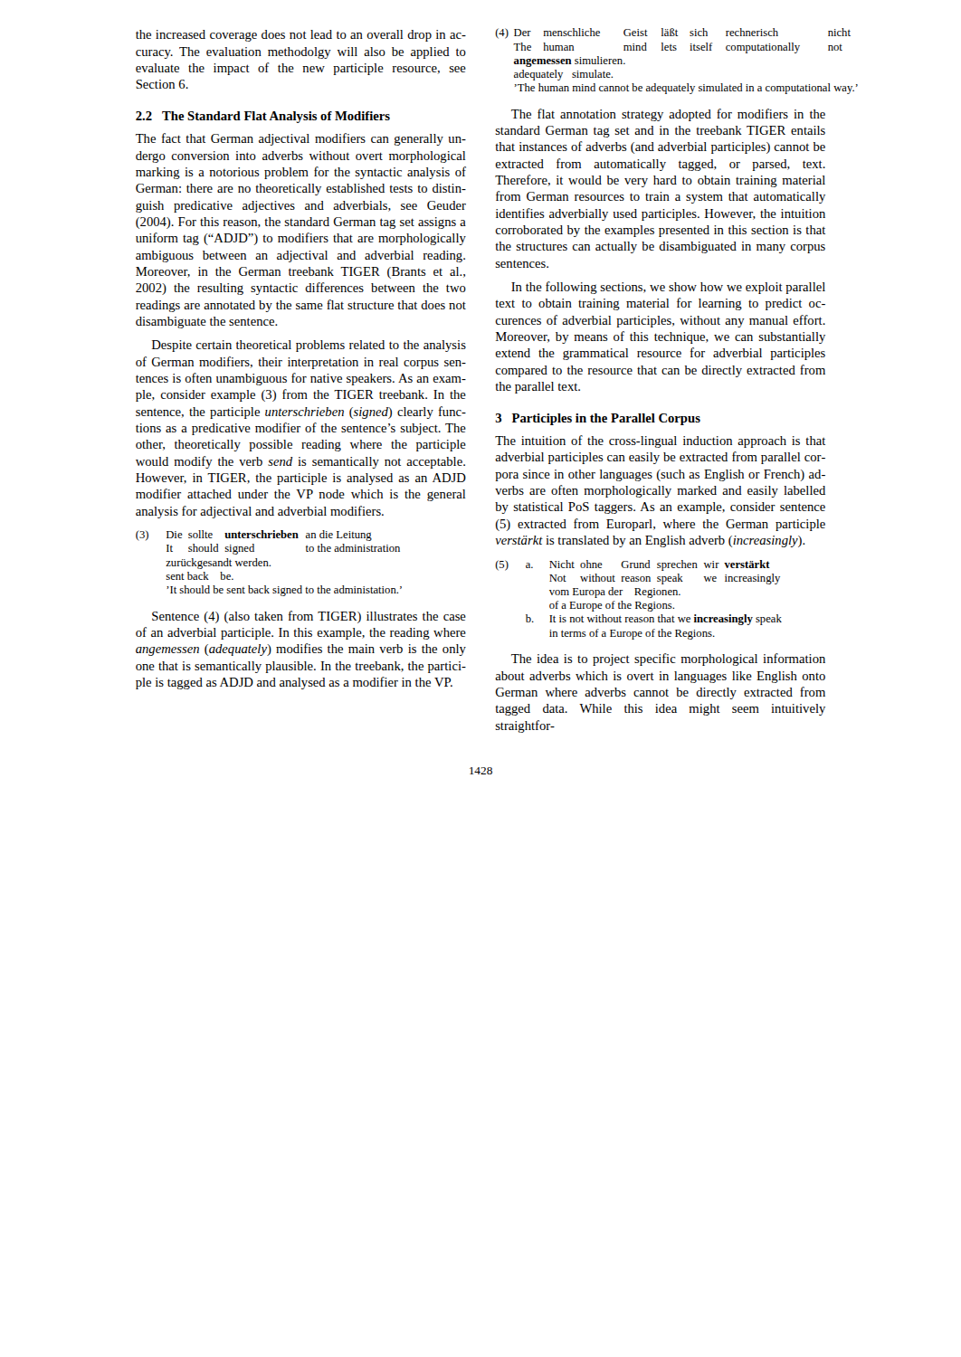the increased coverage does not lead to an overall drop in accuracy. The evaluation methodolgy will also be applied to evaluate the impact of the new participle resource, see Section 6.
2.2 The Standard Flat Analysis of Modifiers
The fact that German adjectival modifiers can generally undergo conversion into adverbs without overt morphological marking is a notorious problem for the syntactic analysis of German: there are no theoretically established tests to distinguish predicative adjectives and adverbials, see Geuder (2004). For this reason, the standard German tag set assigns a uniform tag (“ADJD”) to modifiers that are morphologically ambiguous between an adjectival and adverbial reading. Moreover, in the German treebank TIGER (Brants et al., 2002) the resulting syntactic differences between the two readings are annotated by the same flat structure that does not disambiguate the sentence.
Despite certain theoretical problems related to the analysis of German modifiers, their interpretation in real corpus sentences is often unambiguous for native speakers. As an example, consider example (3) from the TIGER treebank. In the sentence, the participle unterschrieben (signed) clearly functions as a predicative modifier of the sentence’s subject. The other, theoretically possible reading where the participle would modify the verb send is semantically not acceptable. However, in TIGER, the participle is analysed as an ADJD modifier attached under the VP node which is the general analysis for adjectival and adverbial modifiers.
| (3) | Die | sollte | unterschrieben | an die Leitung |
| | It | should | signed | to the administration |
| | zurückgesandt werden. |
| | sent back be. |
| | ’It should be sent back signed to the administation.’ |
Sentence (4) (also taken from TIGER) illustrates the case of an adverbial participle. In this example, the reading where angemessen (adequately) modifies the main verb is the only one that is semantically plausible. In the treebank, the participle is tagged as ADJD and analysed as a modifier in the VP.
| (4) | Der | menschliche | Geist | läßt | sich | rechnerisch | nicht |
| | The | human | mind | lets | itself | computationally | not |
| | angemessen simulieren. |
| | adequately simulate. |
| | ’The human mind cannot be adequately simulated in a computational way.’ |
The flat annotation strategy adopted for modifiers in the standard German tag set and in the treebank TIGER entails that instances of adverbs (and adverbial participles) cannot be extracted from automatically tagged, or parsed, text. Therefore, it would be very hard to obtain training material from German resources to train a system that automatically identifies adverbially used participles. However, the intuition corroborated by the examples presented in this section is that the structures can actually be disambiguated in many corpus sentences.
In the following sections, we show how we exploit parallel text to obtain training material for learning to predict occurences of adverbial participles, without any manual effort. Moreover, by means of this technique, we can substantially extend the grammatical resource for adverbial participles compared to the resource that can be directly extracted from the parallel text.
3 Participles in the Parallel Corpus
The intuition of the cross-lingual induction approach is that adverbial participles can easily be extracted from parallel corpora since in other languages (such as English or French) adverbs are often morphologically marked and easily labelled by statistical PoS taggers. As an example, consider sentence (5) extracted from Europarl, where the German participle verstärkt is translated by an English adverb (increasingly).
| (5) | a. | Nicht | ohne | Grund | sprechen | wir | verstärkt |
| | | Not | without | reason | speak | we | increasingly |
| | | vom Europa der Regionen. |
| | | of a Europe of the Regions. |
| | b. | It is not without reason that we increasingly speak |
| | | in terms of a Europe of the Regions. |
The idea is to project specific morphological information about adverbs which is overt in languages like English onto German where adverbs cannot be directly extracted from tagged data. While this idea might seem intuitively straightfor-
1428